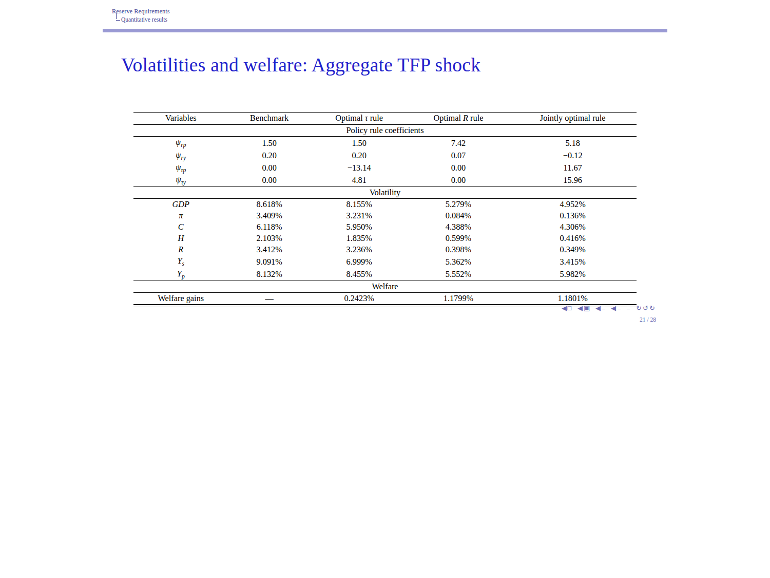Reserve Requirements Quantitative results
Volatilities and welfare: Aggregate TFP shock
| Variables | Benchmark | Optimal τ rule | Optimal R rule | Jointly optimal rule |
| --- | --- | --- | --- | --- |
| Policy rule coefficients |
| ψ rp | 1.50 | 1.50 | 7.42 | 5.18 |
| ψ ry | 0.20 | 0.20 | 0.07 | −0.12 |
| ψ τ p | 0.00 | −13.14 | 0.00 | 11.67 |
| ψ τ y | 0.00 | 4.81 | 0.00 | 15.96 |
| Volatility |
| GDP | 8.618% | 8.155% | 5.279% | 4.952% |
| π | 3.409% | 3.231% | 0.084% | 0.136% |
| C | 6.118% | 5.950% | 4.388% | 4.306% |
| H | 2.103% | 1.835% | 0.599% | 0.416% |
| R | 3.412% | 3.236% | 0.398% | 0.349% |
| Y s | 9.091% | 6.999% | 5.362% | 3.415% |
| Y p | 8.132% | 8.455% | 5.552% | 5.982% |
| Welfare |
| Welfare gains | — | 0.2423% | 1.1799% | 1.1801% |
◀□ ◀▣ ◀≡ ◀≡ ≡ ↻↺↻
21 / 28